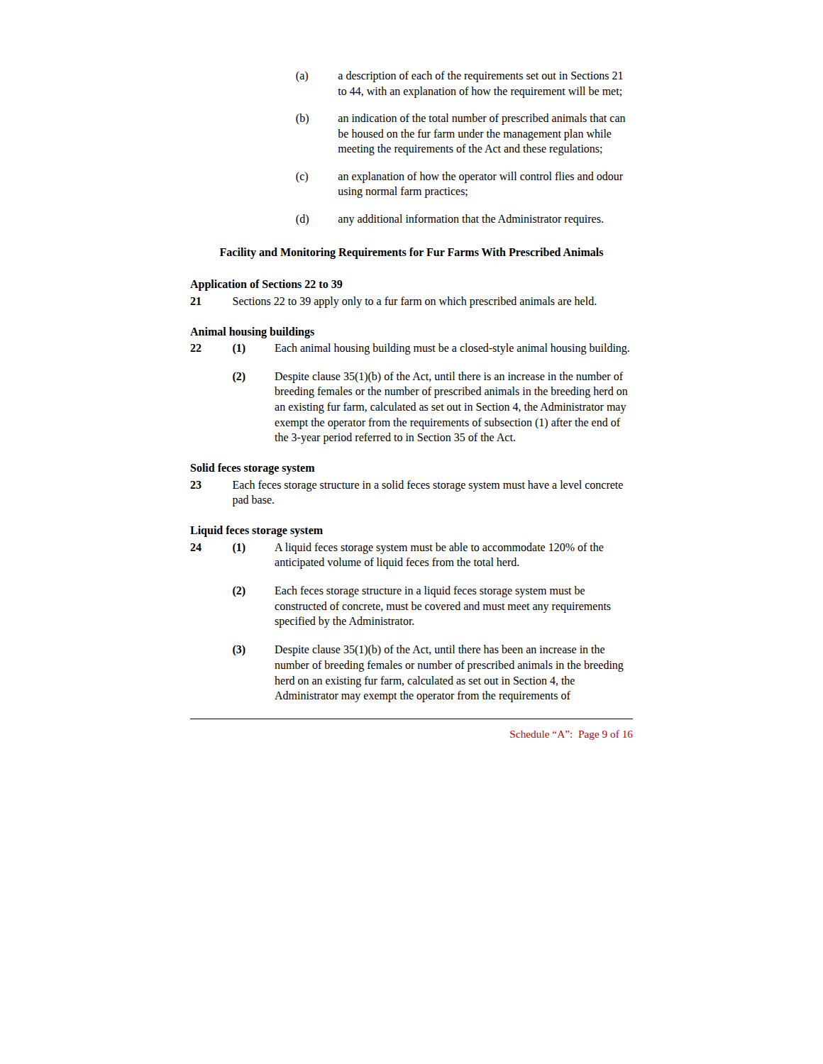(a) a description of each of the requirements set out in Sections 21 to 44, with an explanation of how the requirement will be met;
(b) an indication of the total number of prescribed animals that can be housed on the fur farm under the management plan while meeting the requirements of the Act and these regulations;
(c) an explanation of how the operator will control flies and odour using normal farm practices;
(d) any additional information that the Administrator requires.
Facility and Monitoring Requirements for Fur Farms With Prescribed Animals
Application of Sections 22 to 39
21 Sections 22 to 39 apply only to a fur farm on which prescribed animals are held.
Animal housing buildings
22 (1) Each animal housing building must be a closed-style animal housing building.
(2) Despite clause 35(1)(b) of the Act, until there is an increase in the number of breeding females or the number of prescribed animals in the breeding herd on an existing fur farm, calculated as set out in Section 4, the Administrator may exempt the operator from the requirements of subsection (1) after the end of the 3-year period referred to in Section 35 of the Act.
Solid feces storage system
23 Each feces storage structure in a solid feces storage system must have a level concrete pad base.
Liquid feces storage system
24 (1) A liquid feces storage system must be able to accommodate 120% of the anticipated volume of liquid feces from the total herd.
(2) Each feces storage structure in a liquid feces storage system must be constructed of concrete, must be covered and must meet any requirements specified by the Administrator.
(3) Despite clause 35(1)(b) of the Act, until there has been an increase in the number of breeding females or number of prescribed animals in the breeding herd on an existing fur farm, calculated as set out in Section 4, the Administrator may exempt the operator from the requirements of
Schedule “A”: Page 9 of 16